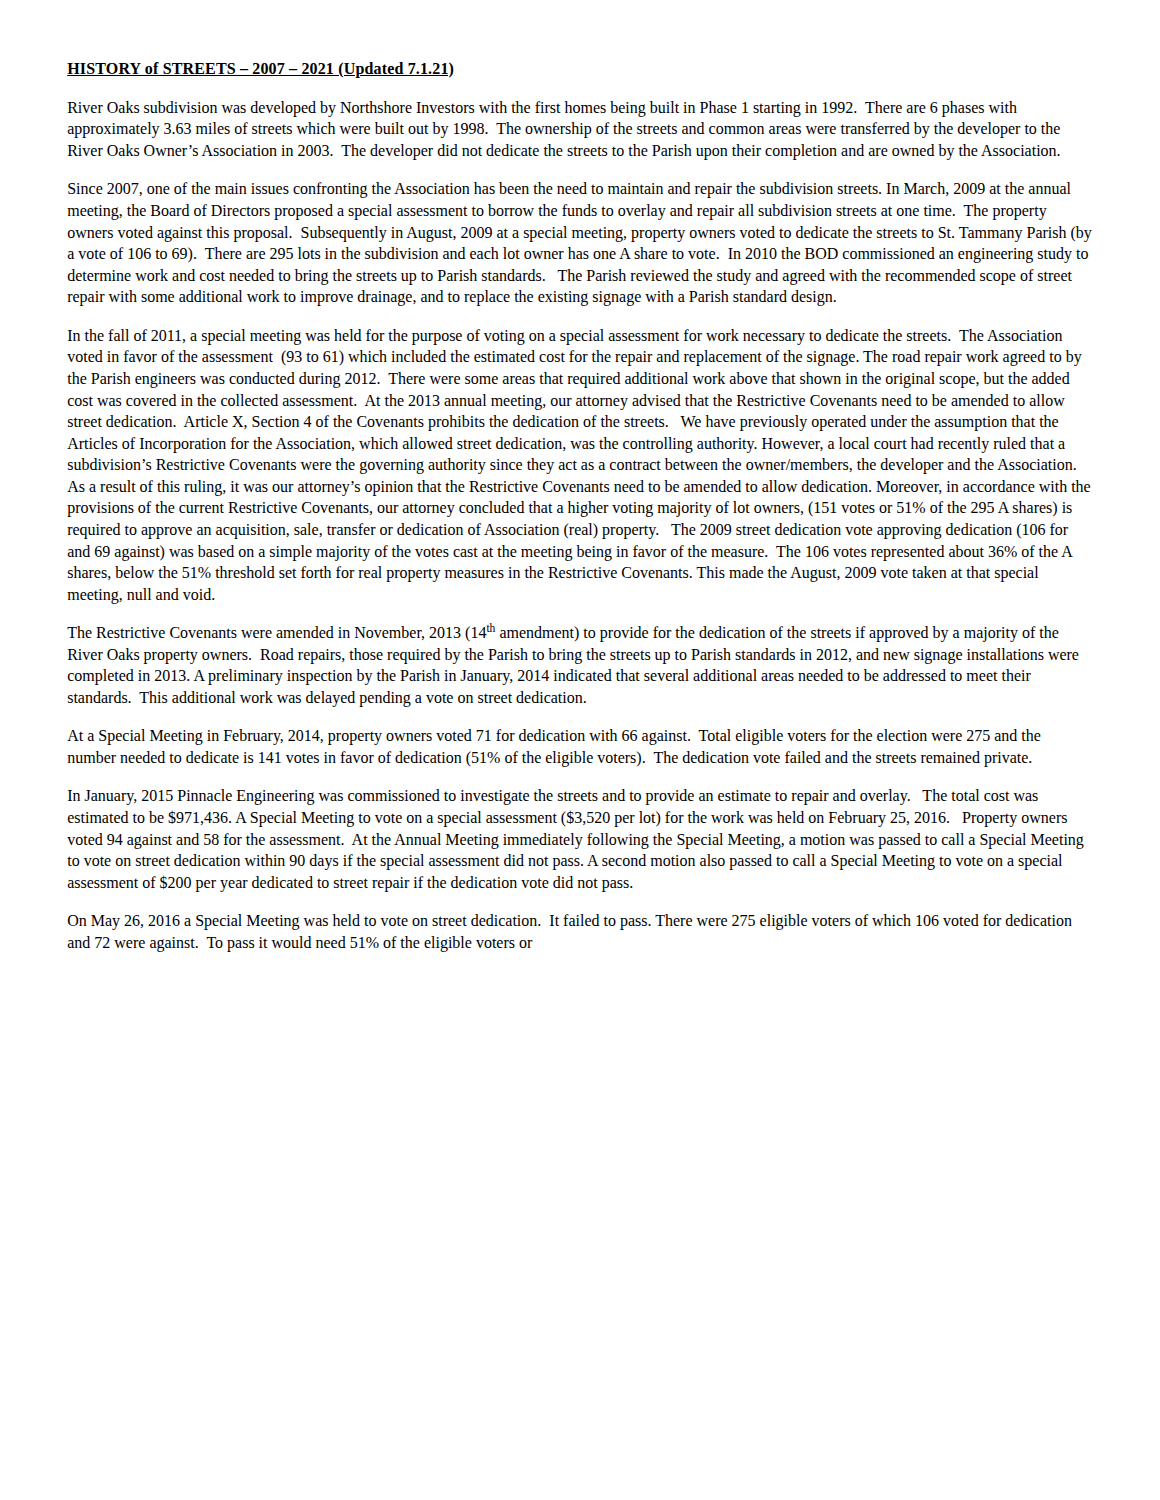HISTORY of STREETS – 2007 – 2021 (Updated 7.1.21)
River Oaks subdivision was developed by Northshore Investors with the first homes being built in Phase 1 starting in 1992. There are 6 phases with approximately 3.63 miles of streets which were built out by 1998. The ownership of the streets and common areas were transferred by the developer to the River Oaks Owner’s Association in 2003. The developer did not dedicate the streets to the Parish upon their completion and are owned by the Association.
Since 2007, one of the main issues confronting the Association has been the need to maintain and repair the subdivision streets. In March, 2009 at the annual meeting, the Board of Directors proposed a special assessment to borrow the funds to overlay and repair all subdivision streets at one time. The property owners voted against this proposal. Subsequently in August, 2009 at a special meeting, property owners voted to dedicate the streets to St. Tammany Parish (by a vote of 106 to 69). There are 295 lots in the subdivision and each lot owner has one A share to vote. In 2010 the BOD commissioned an engineering study to determine work and cost needed to bring the streets up to Parish standards. The Parish reviewed the study and agreed with the recommended scope of street repair with some additional work to improve drainage, and to replace the existing signage with a Parish standard design.
In the fall of 2011, a special meeting was held for the purpose of voting on a special assessment for work necessary to dedicate the streets. The Association voted in favor of the assessment (93 to 61) which included the estimated cost for the repair and replacement of the signage. The road repair work agreed to by the Parish engineers was conducted during 2012. There were some areas that required additional work above that shown in the original scope, but the added cost was covered in the collected assessment. At the 2013 annual meeting, our attorney advised that the Restrictive Covenants need to be amended to allow street dedication. Article X, Section 4 of the Covenants prohibits the dedication of the streets. We have previously operated under the assumption that the Articles of Incorporation for the Association, which allowed street dedication, was the controlling authority. However, a local court had recently ruled that a subdivision’s Restrictive Covenants were the governing authority since they act as a contract between the owner/members, the developer and the Association. As a result of this ruling, it was our attorney’s opinion that the Restrictive Covenants need to be amended to allow dedication. Moreover, in accordance with the provisions of the current Restrictive Covenants, our attorney concluded that a higher voting majority of lot owners, (151 votes or 51% of the 295 A shares) is required to approve an acquisition, sale, transfer or dedication of Association (real) property. The 2009 street dedication vote approving dedication (106 for and 69 against) was based on a simple majority of the votes cast at the meeting being in favor of the measure. The 106 votes represented about 36% of the A shares, below the 51% threshold set forth for real property measures in the Restrictive Covenants. This made the August, 2009 vote taken at that special meeting, null and void.
The Restrictive Covenants were amended in November, 2013 (14th amendment) to provide for the dedication of the streets if approved by a majority of the River Oaks property owners. Road repairs, those required by the Parish to bring the streets up to Parish standards in 2012, and new signage installations were completed in 2013. A preliminary inspection by the Parish in January, 2014 indicated that several additional areas needed to be addressed to meet their standards. This additional work was delayed pending a vote on street dedication.
At a Special Meeting in February, 2014, property owners voted 71 for dedication with 66 against. Total eligible voters for the election were 275 and the number needed to dedicate is 141 votes in favor of dedication (51% of the eligible voters). The dedication vote failed and the streets remained private.
In January, 2015 Pinnacle Engineering was commissioned to investigate the streets and to provide an estimate to repair and overlay. The total cost was estimated to be $971,436. A Special Meeting to vote on a special assessment ($3,520 per lot) for the work was held on February 25, 2016. Property owners voted 94 against and 58 for the assessment. At the Annual Meeting immediately following the Special Meeting, a motion was passed to call a Special Meeting to vote on street dedication within 90 days if the special assessment did not pass. A second motion also passed to call a Special Meeting to vote on a special assessment of $200 per year dedicated to street repair if the dedication vote did not pass.
On May 26, 2016 a Special Meeting was held to vote on street dedication. It failed to pass. There were 275 eligible voters of which 106 voted for dedication and 72 were against. To pass it would need 51% of the eligible voters or